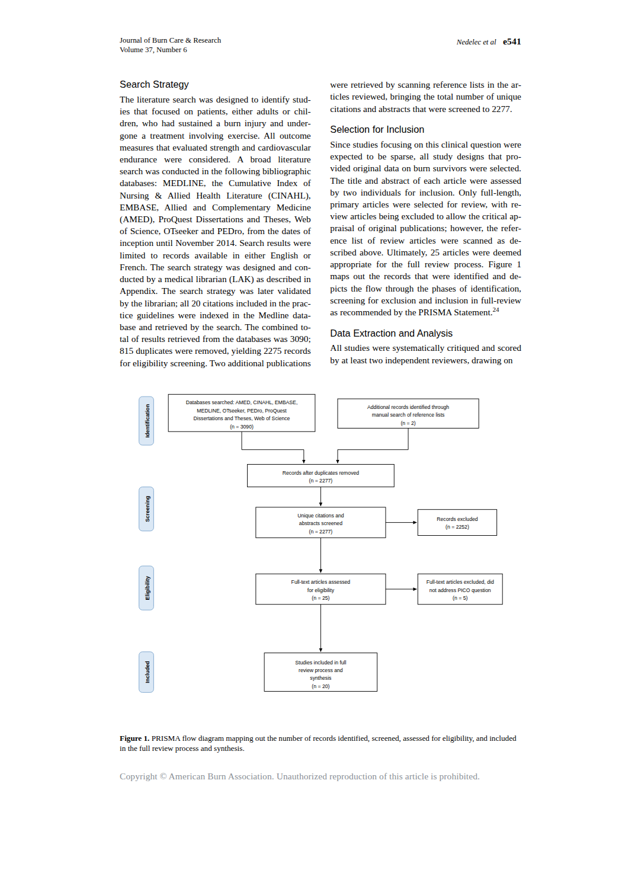Journal of Burn Care & Research
Volume 37, Number 6
Nedelec et al e541
Search Strategy
The literature search was designed to identify studies that focused on patients, either adults or children, who had sustained a burn injury and undergone a treatment involving exercise. All outcome measures that evaluated strength and cardiovascular endurance were considered. A broad literature search was conducted in the following bibliographic databases: MEDLINE, the Cumulative Index of Nursing & Allied Health Literature (CINAHL), EMBASE, Allied and Complementary Medicine (AMED), ProQuest Dissertations and Theses, Web of Science, OTseeker and PEDro, from the dates of inception until November 2014. Search results were limited to records available in either English or French. The search strategy was designed and conducted by a medical librarian (LAK) as described in Appendix. The search strategy was later validated by the librarian; all 20 citations included in the practice guidelines were indexed in the Medline database and retrieved by the search. The combined total of results retrieved from the databases was 3090; 815 duplicates were removed, yielding 2275 records for eligibility screening. Two additional publications were retrieved by scanning reference lists in the articles reviewed, bringing the total number of unique citations and abstracts that were screened to 2277.
Selection for Inclusion
Since studies focusing on this clinical question were expected to be sparse, all study designs that provided original data on burn survivors were selected. The title and abstract of each article were assessed by two individuals for inclusion. Only full-length, primary articles were selected for review, with review articles being excluded to allow the critical appraisal of original publications; however, the reference list of review articles were scanned as described above. Ultimately, 25 articles were deemed appropriate for the full review process. Figure 1 maps out the records that were identified and depicts the flow through the phases of identification, screening for exclusion and inclusion in full-review as recommended by the PRISMA Statement.24
Data Extraction and Analysis
All studies were systematically critiqued and scored by at least two independent reviewers, drawing on
Identification Screening Eligibility Included Databases searched: AMED, CINAHL, EMBASE, MEDLINE, OTseeker, PEDro, ProQuest Dissertations and Theses, Web of Science (n = 3090) Additional records identified through manual search of reference lists (n = 2) Records after duplicates removed (n = 2277) Unique citations and abstracts screened (n = 2277) Records excluded (n = 2252) Full-text articles assessed for eligibility (n = 25) Full-text articles excluded, did not address PICO question (n = 5) Studies included in full review process and synthesis (n = 20)
Figure 1. PRISMA flow diagram mapping out the number of records identified, screened, assessed for eligibility, and included in the full review process and synthesis.
Copyright © American Burn Association. Unauthorized reproduction of this article is prohibited.